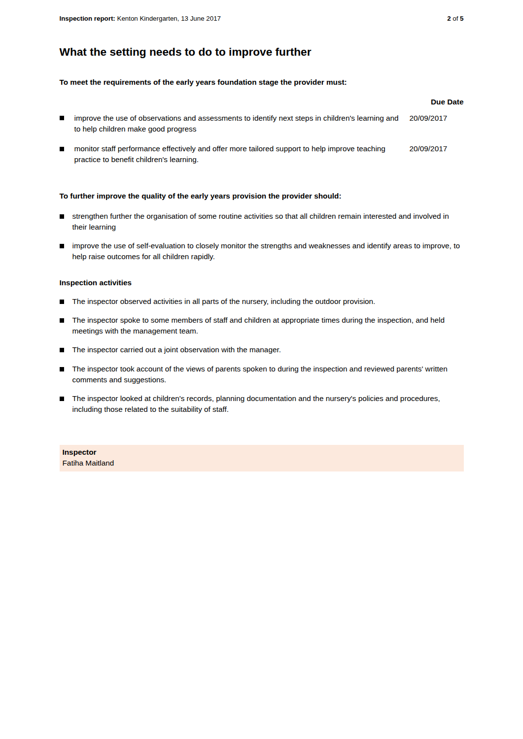Inspection report: Kenton Kindergarten, 13 June 2017
2 of 5
What the setting needs to do to improve further
To meet the requirements of the early years foundation stage the provider must:
Due Date
| | improve the use of observations and assessments to identify next steps in children's learning and to help children make good progress | 20/09/2017 |
| | monitor staff performance effectively and offer more tailored support to help improve teaching practice to benefit children's learning. | 20/09/2017 |
To further improve the quality of the early years provision the provider should:
strengthen further the organisation of some routine activities so that all children remain interested and involved in their learning
improve the use of self-evaluation to closely monitor the strengths and weaknesses and identify areas to improve, to help raise outcomes for all children rapidly.
Inspection activities
The inspector observed activities in all parts of the nursery, including the outdoor provision.
The inspector spoke to some members of staff and children at appropriate times during the inspection, and held meetings with the management team.
The inspector carried out a joint observation with the manager.
The inspector took account of the views of parents spoken to during the inspection and reviewed parents' written comments and suggestions.
The inspector looked at children's records, planning documentation and the nursery's policies and procedures, including those related to the suitability of staff.
Inspector
Fatiha Maitland